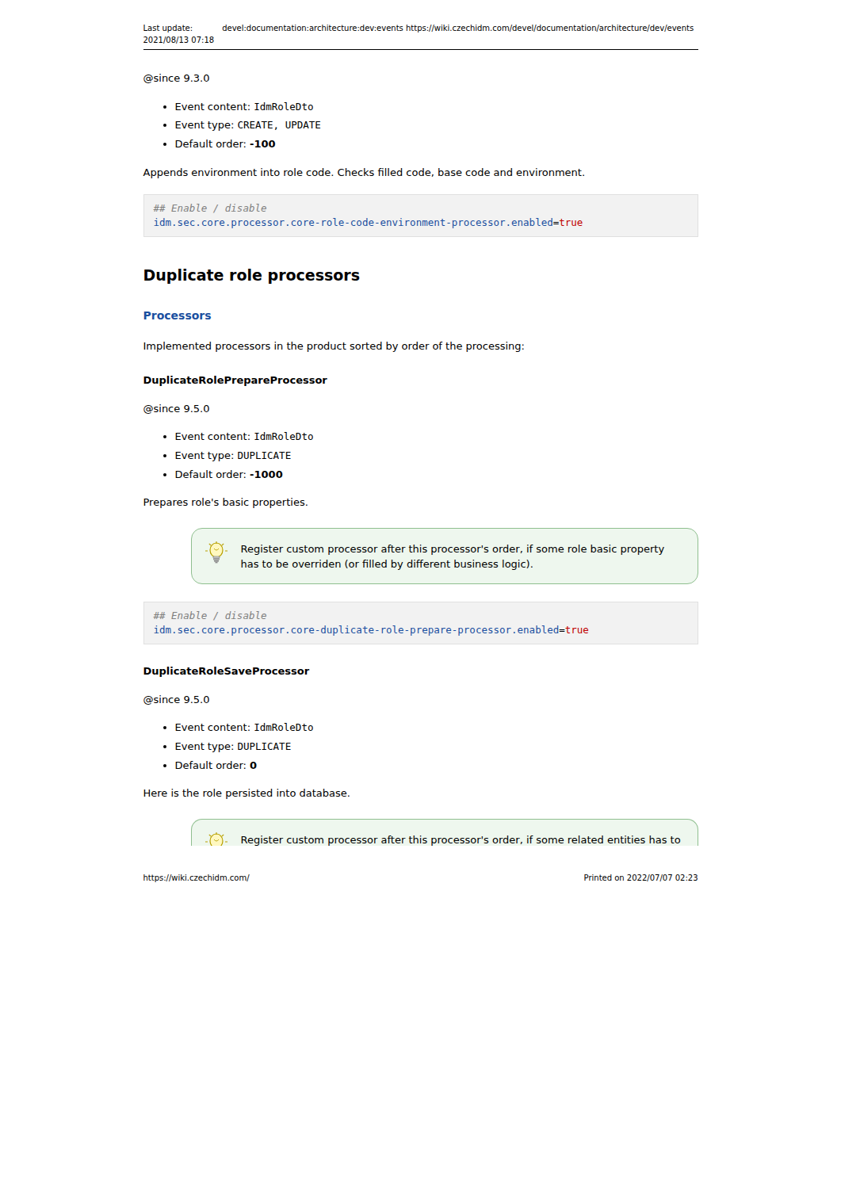Last update:
2021/08/13 07:18
devel:documentation:architecture:dev:events https://wiki.czechidm.com/devel/documentation/architecture/dev/events
@since 9.3.0
Event content: IdmRoleDto
Event type: CREATE, UPDATE
Default order: -100
Appends environment into role code. Checks filled code, base code and environment.
## Enable / disable idm.sec.core.processor.core-role-code-environment-processor.enabled=true
Duplicate role processors
Processors
Implemented processors in the product sorted by order of the processing:
DuplicateRolePrepareProcessor
@since 9.5.0
Event content: IdmRoleDto
Event type: DUPLICATE
Default order: -1000
Prepares role's basic properties.
Register custom processor after this processor's order, if some role basic property has to be overriden (or filled by different business logic).
## Enable / disable idm.sec.core.processor.core-duplicate-role-prepare-processor.enabled=true
DuplicateRoleSaveProcessor
@since 9.5.0
Event content: IdmRoleDto
Event type: DUPLICATE
Default order: 0
Here is the role persisted into database.
Register custom processor after this processor's order, if some related entities has to
https://wiki.czechidm.com/
Printed on 2022/07/07 02:23